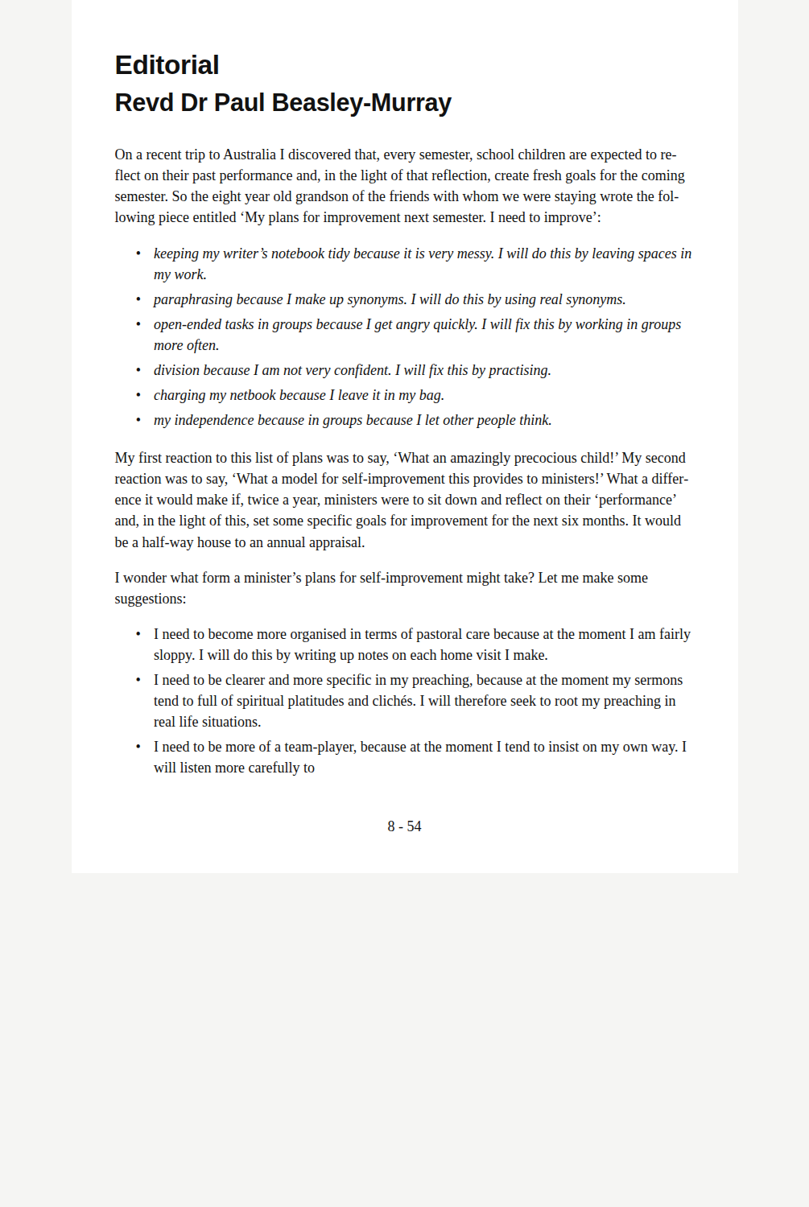Editorial
Revd Dr Paul Beasley-Murray
On a recent trip to Australia I discovered that, every semester, school children are expected to reflect on their past performance and, in the light of that reflection, create fresh goals for the coming semester. So the eight year old grandson of the friends with whom we were staying wrote the following piece entitled ‘My plans for improvement next semester. I need to improve’:
keeping my writer’s notebook tidy because it is very messy. I will do this by leaving spaces in my work.
paraphrasing because I make up synonyms. I will do this by using real synonyms.
open-ended tasks in groups because I get angry quickly. I will fix this by working in groups more often.
division because I am not very confident. I will fix this by practising.
charging my netbook because I leave it in my bag.
my independence because in groups because I let other people think.
My first reaction to this list of plans was to say, ‘What an amazingly precocious child!’ My second reaction was to say, ‘What a model for self-improvement this provides to ministers!’ What a difference it would make if, twice a year, ministers were to sit down and reflect on their ‘performance’ and, in the light of this, set some specific goals for improvement for the next six months. It would be a half-way house to an annual appraisal.
I wonder what form a minister’s plans for self-improvement might take? Let me make some suggestions:
I need to become more organised in terms of pastoral care because at the moment I am fairly sloppy. I will do this by writing up notes on each home visit I make.
I need to be clearer and more specific in my preaching, because at the moment my sermons tend to full of spiritual platitudes and clichés. I will therefore seek to root my preaching in real life situations.
I need to be more of a team-player, because at the moment I tend to insist on my own way. I will listen more carefully to
8 - 54